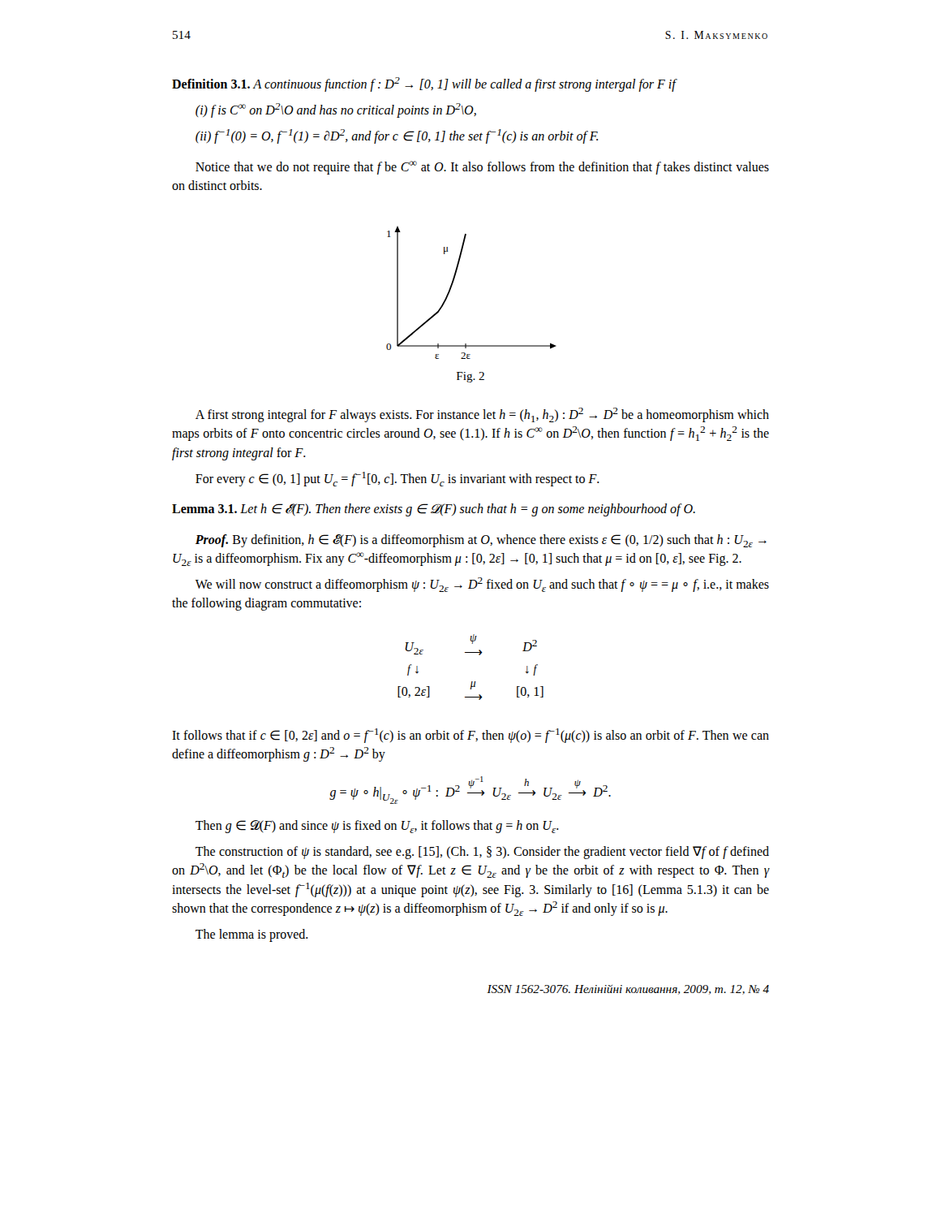514 S. I. Maksymenko
Definition 3.1. A continuous function f : D2 → [0, 1] will be called a first strong intergal for F if
(i) f is C∞ on D2\O and has no critical points in D2\O,
(ii) f−1(0) = O, f−1(1) = ∂D2, and for c ∈ [0, 1] the set f−1(c) is an orbit of F.
Notice that we do not require that f be C∞ at O. It also follows from the definition that f takes distinct values on distinct orbits.
1 0 ε 2ε μ
Fig. 2
A first strong integral for F always exists. For instance let h = (h1, h2) : D2 → D2 be a homeomorphism which maps orbits of F onto concentric circles around O, see (1.1). If h is C∞ on D2\O, then function f = h12 + h22 is the first strong integral for F.
For every c ∈ (0, 1] put Uc = f−1[0, c]. Then Uc is invariant with respect to F.
Lemma 3.1. Let h ∈ 𝓔(F). Then there exists g ∈ 𝓓(F) such that h = g on some neighbourhood of O.
Proof. By definition, h ∈ 𝓔(F) is a diffeomorphism at O, whence there exists ε ∈ (0, 1/2) such that h : U2ε → U2ε is a diffeomorphism. Fix any C∞-diffeomorphism μ : [0, 2ε] → [0, 1] such that μ = id on [0, ε], see Fig. 2.
We will now construct a diffeomorphism ψ : U2ε → D2 fixed on Uε and such that f ∘ ψ = = μ ∘ f, i.e., it makes the following diagram commutative:
| U 2 ε | ψ ⟶ | D 2 |
| f ↓ | | ↓ f |
| [0, 2 ε ] | μ ⟶ | [0, 1] |
It follows that if c ∈ [0, 2ε] and o = f−1(c) is an orbit of F, then ψ(o) = f−1(μ(c)) is also an orbit of F. Then we can define a diffeomorphism g : D2 → D2 by
g = ψ ∘ h|U2ε ∘ ψ−1 : D2 ψ−1⟶ U2ε h⟶ U2ε ψ⟶ D2.
Then g ∈ 𝓓(F) and since ψ is fixed on Uε, it follows that g = h on Uε.
The construction of ψ is standard, see e.g. [15], (Ch. 1, § 3). Consider the gradient vector field ∇f of f defined on D2\O, and let (Φt) be the local flow of ∇f. Let z ∈ U2ε and γ be the orbit of z with respect to Φ. Then γ intersects the level-set f−1(μ(f(z))) at a unique point ψ(z), see Fig. 3. Similarly to [16] (Lemma 5.1.3) it can be shown that the correspondence z ↦ ψ(z) is a diffeomorphism of U2ε → D2 if and only if so is μ.
The lemma is proved.
ISSN 1562-3076. Нелінійні коливання, 2009, т. 12, № 4